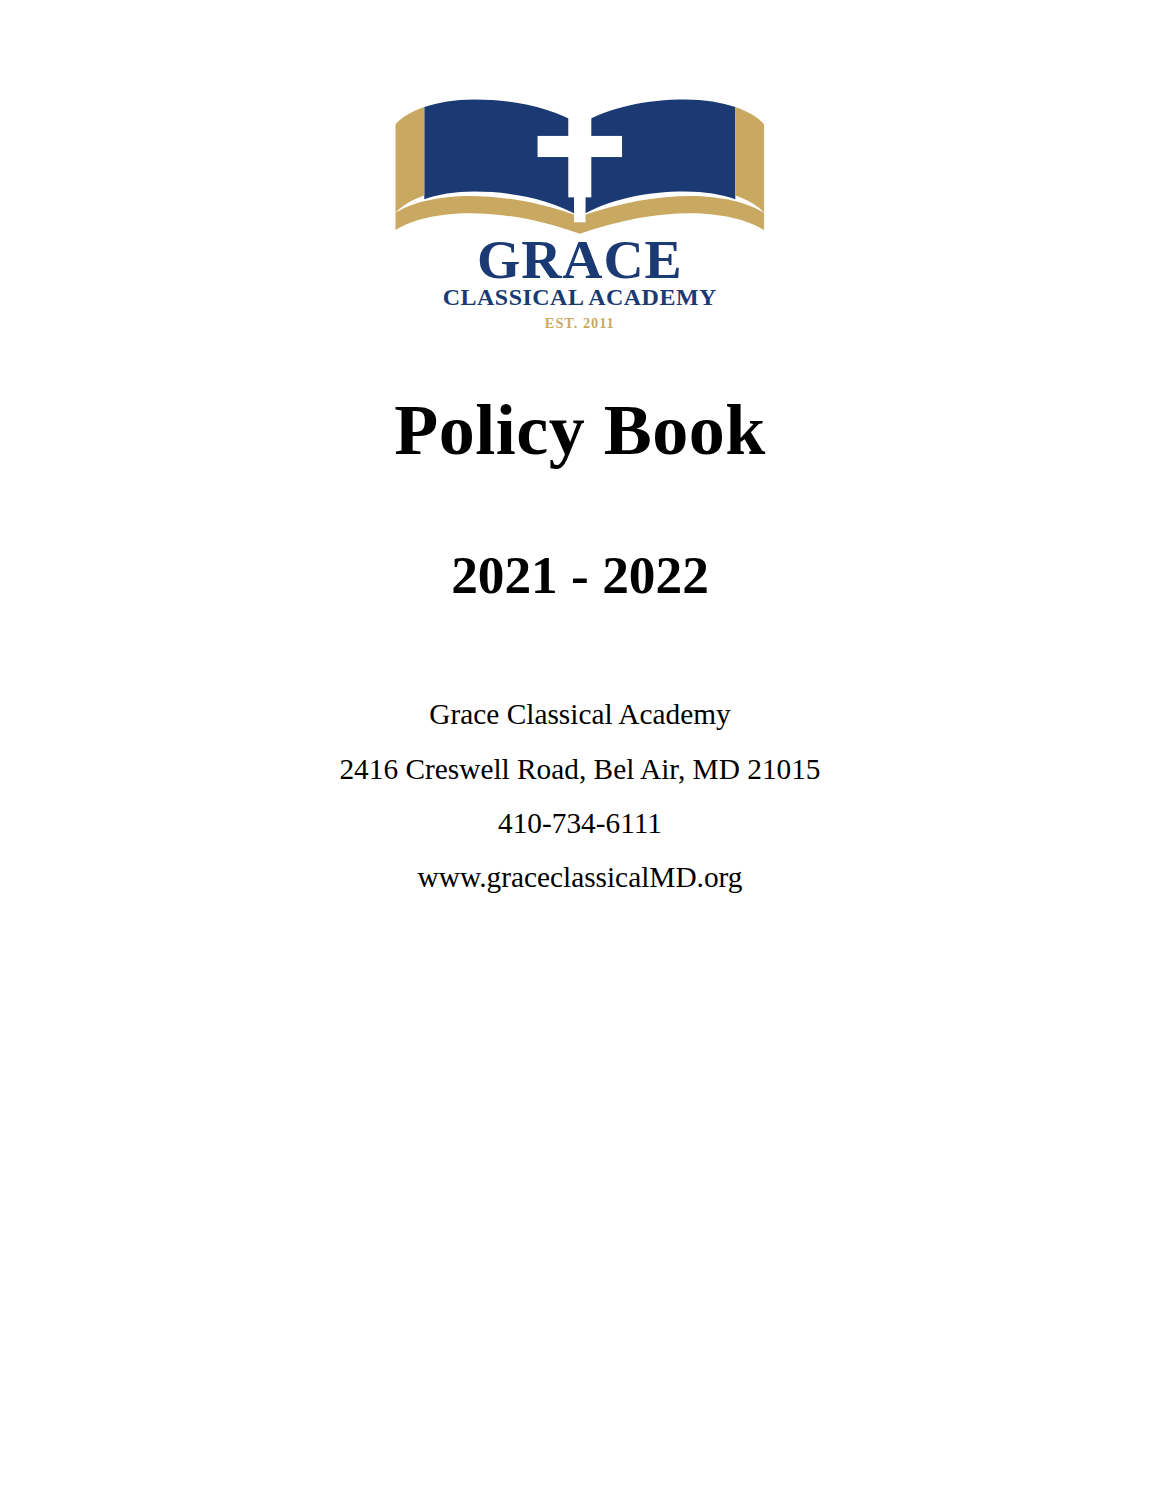GRACE CLASSICAL ACADEMY EST. 2011
Policy Book
2021 - 2022
Grace Classical Academy
2416 Creswell Road, Bel Air, MD 21015
410-734-6111
www.graceclassicalMD.org